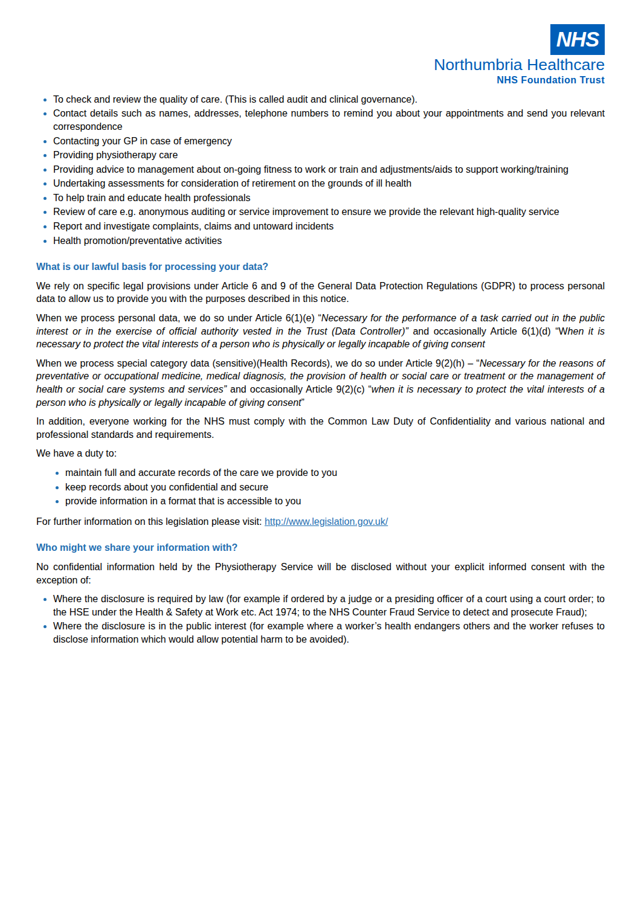NHS
Northumbria Healthcare
NHS Foundation Trust
To check and review the quality of care. (This is called audit and clinical governance).
Contact details such as names, addresses, telephone numbers to remind you about your appointments and send you relevant correspondence
Contacting your GP in case of emergency
Providing physiotherapy care
Providing advice to management about on-going fitness to work or train and adjustments/aids to support working/training
Undertaking assessments for consideration of retirement on the grounds of ill health
To help train and educate health professionals
Review of care e.g. anonymous auditing or service improvement to ensure we provide the relevant high-quality service
Report and investigate complaints, claims and untoward incidents
Health promotion/preventative activities
What is our lawful basis for processing your data?
We rely on specific legal provisions under Article 6 and 9 of the General Data Protection Regulations (GDPR) to process personal data to allow us to provide you with the purposes described in this notice.
When we process personal data, we do so under Article 6(1)(e) “Necessary for the performance of a task carried out in the public interest or in the exercise of official authority vested in the Trust (Data Controller)” and occasionally Article 6(1)(d) “When it is necessary to protect the vital interests of a person who is physically or legally incapable of giving consent
When we process special category data (sensitive)(Health Records), we do so under Article 9(2)(h) – “Necessary for the reasons of preventative or occupational medicine, medical diagnosis, the provision of health or social care or treatment or the management of health or social care systems and services” and occasionally Article 9(2)(c) “when it is necessary to protect the vital interests of a person who is physically or legally incapable of giving consent”
In addition, everyone working for the NHS must comply with the Common Law Duty of Confidentiality and various national and professional standards and requirements.
We have a duty to:
maintain full and accurate records of the care we provide to you
keep records about you confidential and secure
provide information in a format that is accessible to you
For further information on this legislation please visit: http://www.legislation.gov.uk/
Who might we share your information with?
No confidential information held by the Physiotherapy Service will be disclosed without your explicit informed consent with the exception of:
Where the disclosure is required by law (for example if ordered by a judge or a presiding officer of a court using a court order; to the HSE under the Health & Safety at Work etc. Act 1974; to the NHS Counter Fraud Service to detect and prosecute Fraud);
Where the disclosure is in the public interest (for example where a worker’s health endangers others and the worker refuses to disclose information which would allow potential harm to be avoided).